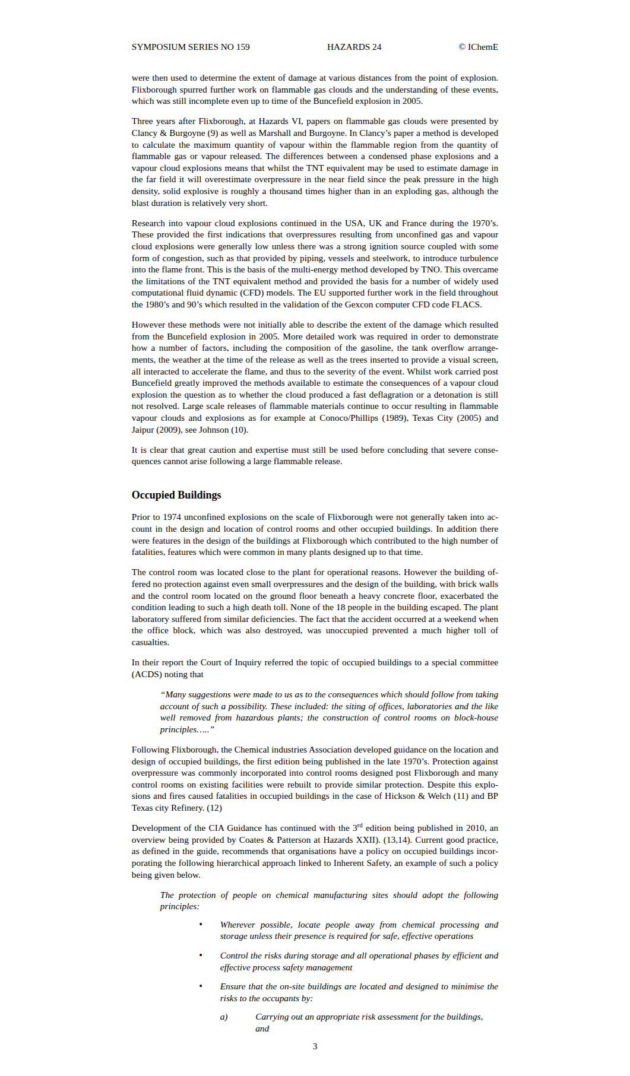SYMPOSIUM SERIES NO 159 HAZARDS 24 © IChemE
were then used to determine the extent of damage at various distances from the point of explosion. Flixborough spurred further work on flammable gas clouds and the understanding of these events, which was still incomplete even up to time of the Buncefield explosion in 2005.
Three years after Flixborough, at Hazards VI, papers on flammable gas clouds were presented by Clancy & Burgoyne (9) as well as Marshall and Burgoyne. In Clancy’s paper a method is developed to calculate the maximum quantity of vapour within the flammable region from the quantity of flammable gas or vapour released. The differences between a condensed phase explosions and a vapour cloud explosions means that whilst the TNT equivalent may be used to estimate damage in the far field it will overestimate overpressure in the near field since the peak pressure in the high density, solid explosive is roughly a thousand times higher than in an exploding gas, although the blast duration is relatively very short.
Research into vapour cloud explosions continued in the USA, UK and France during the 1970’s. These provided the first indications that overpressures resulting from unconfined gas and vapour cloud explosions were generally low unless there was a strong ignition source coupled with some form of congestion, such as that provided by piping, vessels and steelwork, to introduce turbulence into the flame front. This is the basis of the multi-energy method developed by TNO. This overcame the limitations of the TNT equivalent method and provided the basis for a number of widely used computational fluid dynamic (CFD) models. The EU supported further work in the field throughout the 1980’s and 90’s which resulted in the validation of the Gexcon computer CFD code FLACS.
However these methods were not initially able to describe the extent of the damage which resulted from the Buncefield explosion in 2005. More detailed work was required in order to demonstrate how a number of factors, including the composition of the gasoline, the tank overflow arrangements, the weather at the time of the release as well as the trees inserted to provide a visual screen, all interacted to accelerate the flame, and thus to the severity of the event. Whilst work carried post Buncefield greatly improved the methods available to estimate the consequences of a vapour cloud explosion the question as to whether the cloud produced a fast deflagration or a detonation is still not resolved. Large scale releases of flammable materials continue to occur resulting in flammable vapour clouds and explosions as for example at Conoco/Phillips (1989), Texas City (2005) and Jaipur (2009), see Johnson (10).
It is clear that great caution and expertise must still be used before concluding that severe consequences cannot arise following a large flammable release.
Occupied Buildings
Prior to 1974 unconfined explosions on the scale of Flixborough were not generally taken into account in the design and location of control rooms and other occupied buildings. In addition there were features in the design of the buildings at Flixborough which contributed to the high number of fatalities, features which were common in many plants designed up to that time.
The control room was located close to the plant for operational reasons. However the building offered no protection against even small overpressures and the design of the building, with brick walls and the control room located on the ground floor beneath a heavy concrete floor, exacerbated the condition leading to such a high death toll. None of the 18 people in the building escaped. The plant laboratory suffered from similar deficiencies. The fact that the accident occurred at a weekend when the office block, which was also destroyed, was unoccupied prevented a much higher toll of casualties.
In their report the Court of Inquiry referred the topic of occupied buildings to a special committee (ACDS) noting that
“Many suggestions were made to us as to the consequences which should follow from taking account of such a possibility. These included: the siting of offices, laboratories and the like well removed from hazardous plants; the construction of control rooms on block-house principles…..”
Following Flixborough, the Chemical industries Association developed guidance on the location and design of occupied buildings, the first edition being published in the late 1970’s. Protection against overpressure was commonly incorporated into control rooms designed post Flixborough and many control rooms on existing facilities were rebuilt to provide similar protection. Despite this explosions and fires caused fatalities in occupied buildings in the case of Hickson & Welch (11) and BP Texas city Refinery. (12)
Development of the CIA Guidance has continued with the 3rd edition being published in 2010, an overview being provided by Coates & Patterson at Hazards XXII). (13,14). Current good practice, as defined in the guide, recommends that organisations have a policy on occupied buildings incorporating the following hierarchical approach linked to Inherent Safety, an example of such a policy being given below.
The protection of people on chemical manufacturing sites should adopt the following principles:
Wherever possible, locate people away from chemical processing and storage unless their presence is required for safe, effective operations
Control the risks during storage and all operational phases by efficient and effective process safety management
Ensure that the on-site buildings are located and designed to minimise the risks to the occupants by:
a) Carrying out an appropriate risk assessment for the buildings, and
3